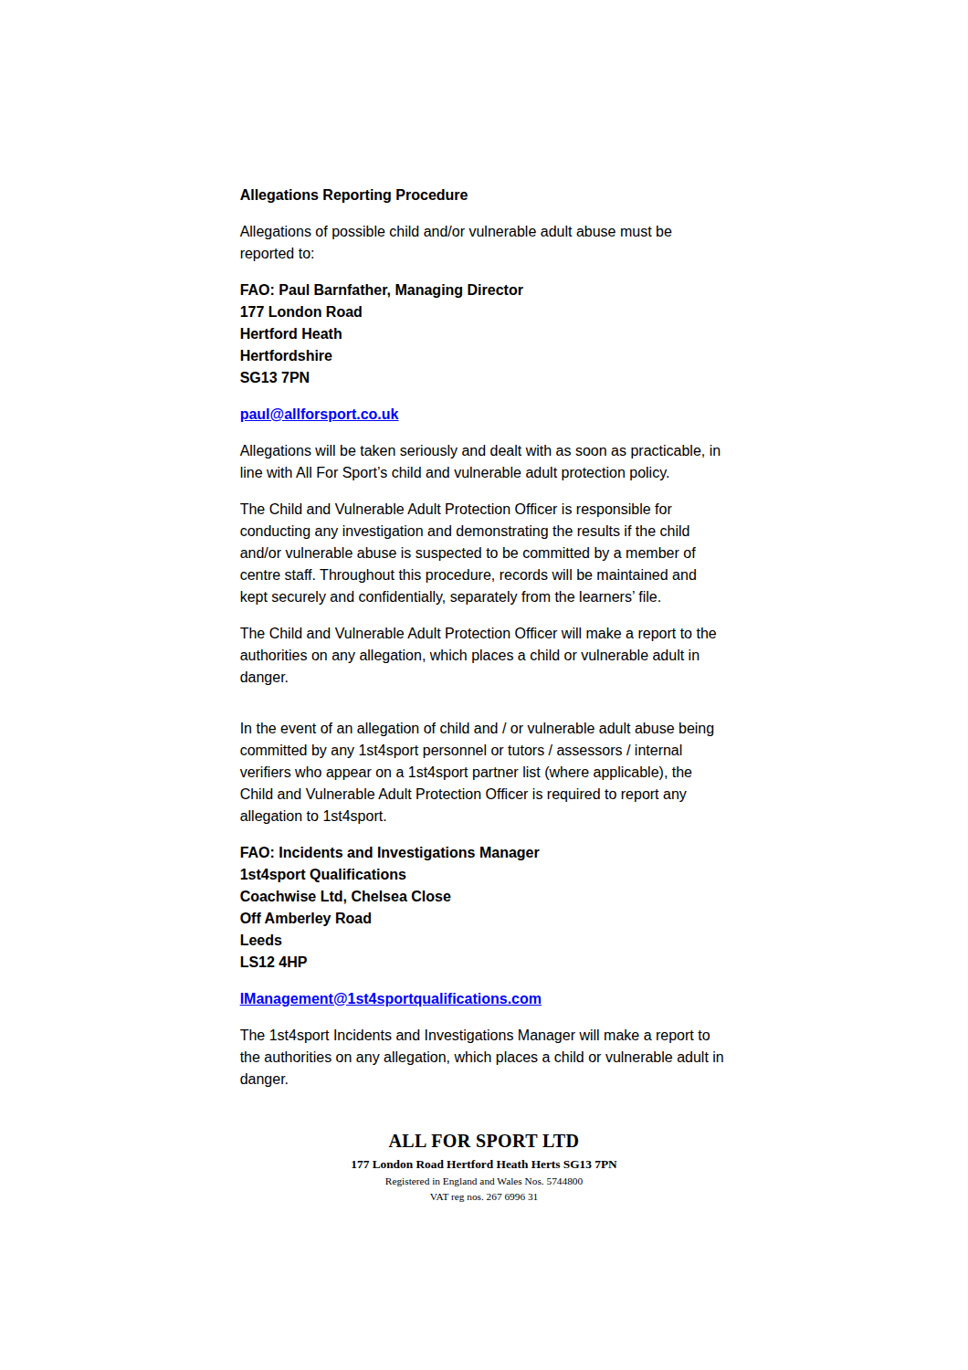Allegations Reporting Procedure
Allegations of possible child and/or vulnerable adult abuse must be reported to:
FAO: Paul Barnfather, Managing Director 177 London Road Hertford Heath Hertfordshire SG13 7PN
paul@allforsport.co.uk
Allegations will be taken seriously and dealt with as soon as practicable, in line with All For Sport’s child and vulnerable adult protection policy.
The Child and Vulnerable Adult Protection Officer is responsible for conducting any investigation and demonstrating the results if the child and/or vulnerable abuse is suspected to be committed by a member of centre staff. Throughout this procedure, records will be maintained and kept securely and confidentially, separately from the learners’ file.
The Child and Vulnerable Adult Protection Officer will make a report to the authorities on any allegation, which places a child or vulnerable adult in danger.
In the event of an allegation of child and / or vulnerable adult abuse being committed by any 1st4sport personnel or tutors / assessors / internal verifiers who appear on a 1st4sport partner list (where applicable), the Child and Vulnerable Adult Protection Officer is required to report any allegation to 1st4sport.
FAO: Incidents and Investigations Manager 1st4sport Qualifications Coachwise Ltd, Chelsea Close Off Amberley Road Leeds LS12 4HP
IManagement@1st4sportqualifications.com
The 1st4sport Incidents and Investigations Manager will make a report to the authorities on any allegation, which places a child or vulnerable adult in danger.
ALL FOR SPORT LTD
177 London Road Hertford Heath Herts SG13 7PN
Registered in England and Wales Nos. 5744800
VAT reg nos. 267 6996 31